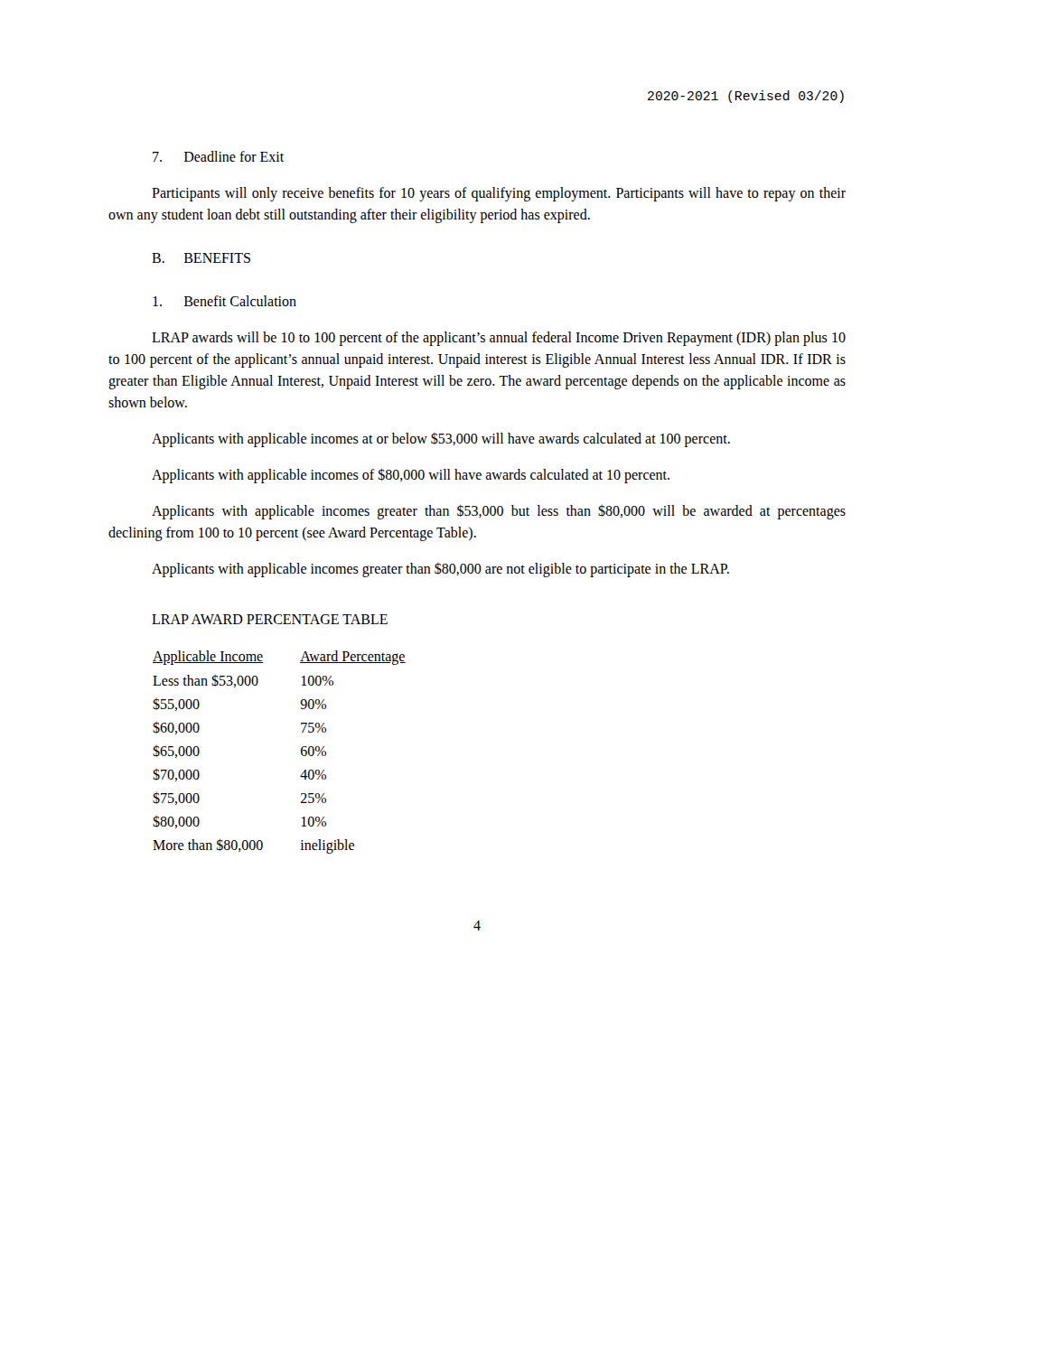2020-2021 (Revised 03/20)
7. Deadline for Exit
Participants will only receive benefits for 10 years of qualifying employment. Participants will have to repay on their own any student loan debt still outstanding after their eligibility period has expired.
B. BENEFITS
1. Benefit Calculation
LRAP awards will be 10 to 100 percent of the applicant’s annual federal Income Driven Repayment (IDR) plan plus 10 to 100 percent of the applicant’s annual unpaid interest. Unpaid interest is Eligible Annual Interest less Annual IDR. If IDR is greater than Eligible Annual Interest, Unpaid Interest will be zero. The award percentage depends on the applicable income as shown below.
Applicants with applicable incomes at or below $53,000 will have awards calculated at 100 percent.
Applicants with applicable incomes of $80,000 will have awards calculated at 10 percent.
Applicants with applicable incomes greater than $53,000 but less than $80,000 will be awarded at percentages declining from 100 to 10 percent (see Award Percentage Table).
Applicants with applicable incomes greater than $80,000 are not eligible to participate in the LRAP.
LRAP AWARD PERCENTAGE TABLE
| Applicable Income | Award Percentage |
| --- | --- |
| Less than $53,000 | 100% |
| $55,000 | 90% |
| $60,000 | 75% |
| $65,000 | 60% |
| $70,000 | 40% |
| $75,000 | 25% |
| $80,000 | 10% |
| More than $80,000 | ineligible |
4